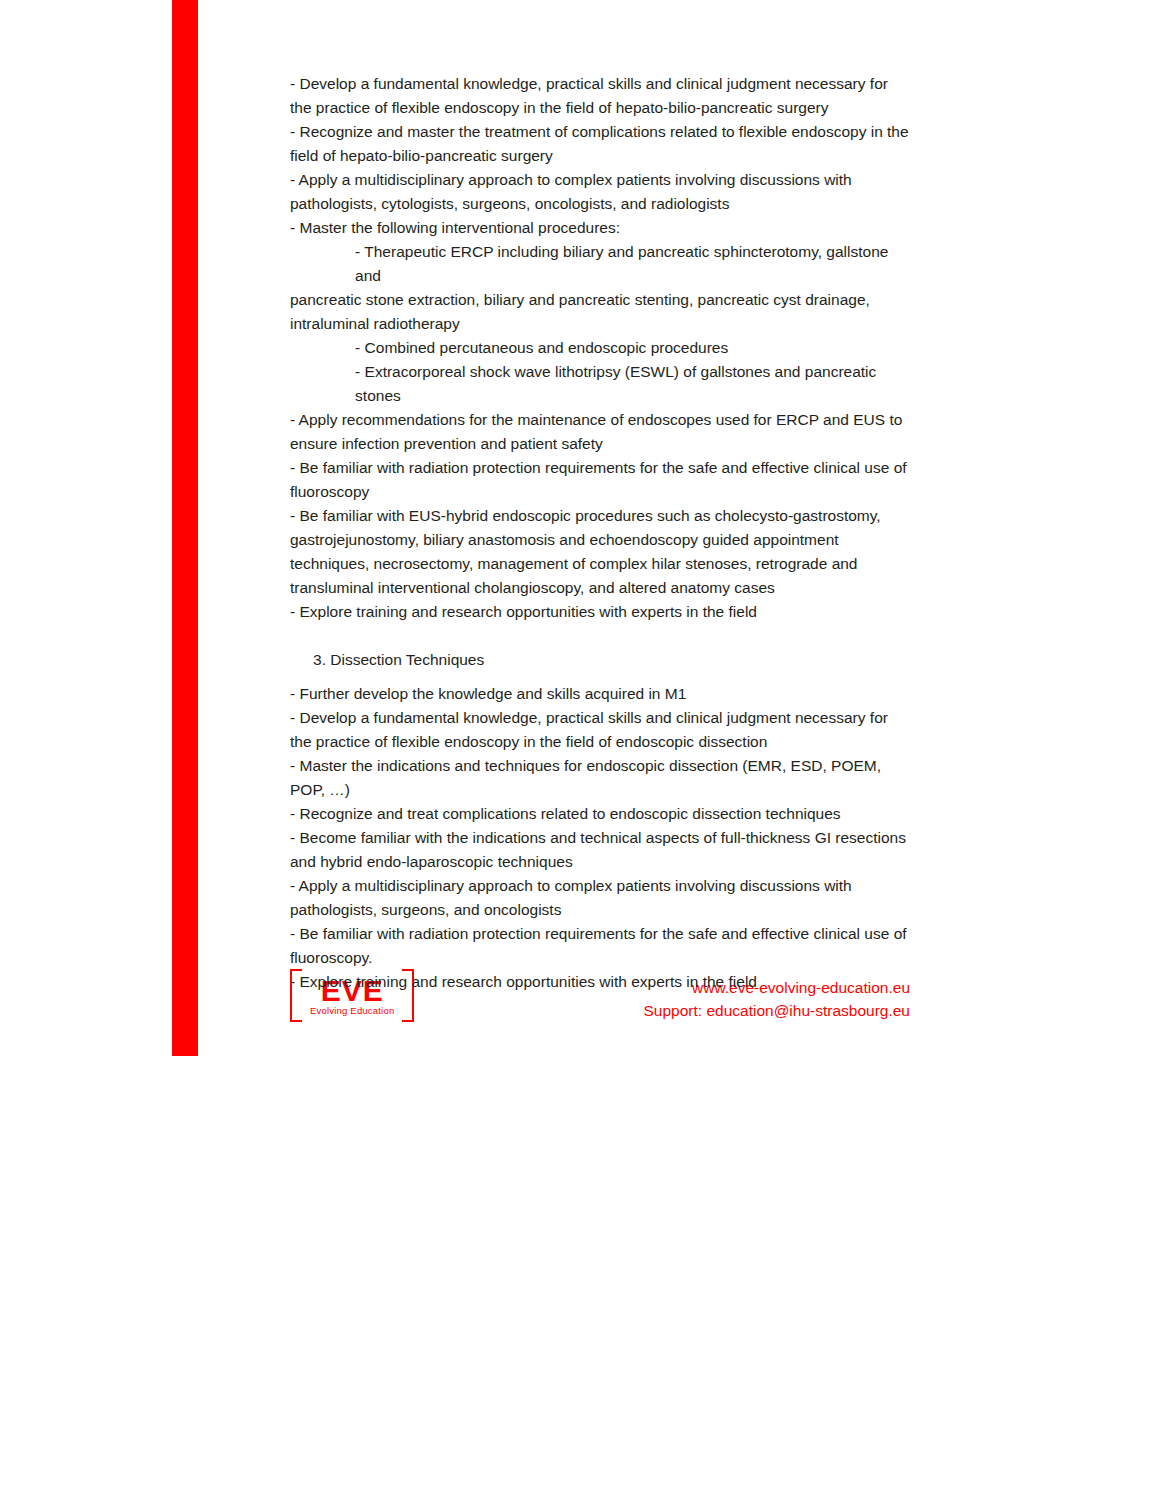- Develop a fundamental knowledge, practical skills and clinical judgment necessary for the practice of flexible endoscopy in the field of hepato-bilio-pancreatic surgery
- Recognize and master the treatment of complications related to flexible endoscopy in the field of hepato-bilio-pancreatic surgery
- Apply a multidisciplinary approach to complex patients involving discussions with pathologists, cytologists, surgeons, oncologists, and radiologists
- Master the following interventional procedures:
- Therapeutic ERCP including biliary and pancreatic sphincterotomy, gallstone and
pancreatic stone extraction, biliary and pancreatic stenting, pancreatic cyst drainage, intraluminal radiotherapy
- Combined percutaneous and endoscopic procedures
- Extracorporeal shock wave lithotripsy (ESWL) of gallstones and pancreatic stones
- Apply recommendations for the maintenance of endoscopes used for ERCP and EUS to ensure infection prevention and patient safety
- Be familiar with radiation protection requirements for the safe and effective clinical use of fluoroscopy
- Be familiar with EUS-hybrid endoscopic procedures such as cholecysto-gastrostomy, gastrojejunostomy, biliary anastomosis and echoendoscopy guided appointment techniques, necrosectomy, management of complex hilar stenoses, retrograde and transluminal interventional cholangioscopy, and altered anatomy cases
- Explore training and research opportunities with experts in the field
Dissection Techniques
- Further develop the knowledge and skills acquired in M1
- Develop a fundamental knowledge, practical skills and clinical judgment necessary for the practice of flexible endoscopy in the field of endoscopic dissection
- Master the indications and techniques for endoscopic dissection (EMR, ESD, POEM, POP, …)
- Recognize and treat complications related to endoscopic dissection techniques
- Become familiar with the indications and technical aspects of full-thickness GI resections and hybrid endo-laparoscopic techniques
- Apply a multidisciplinary approach to complex patients involving discussions with pathologists, surgeons, and oncologists
- Be familiar with radiation protection requirements for the safe and effective clinical use of fluoroscopy.
- Explore training and research opportunities with experts in the field
EVE Evolving Education
www.eve-evolving-education.eu
Support: education@ihu-strasbourg.eu